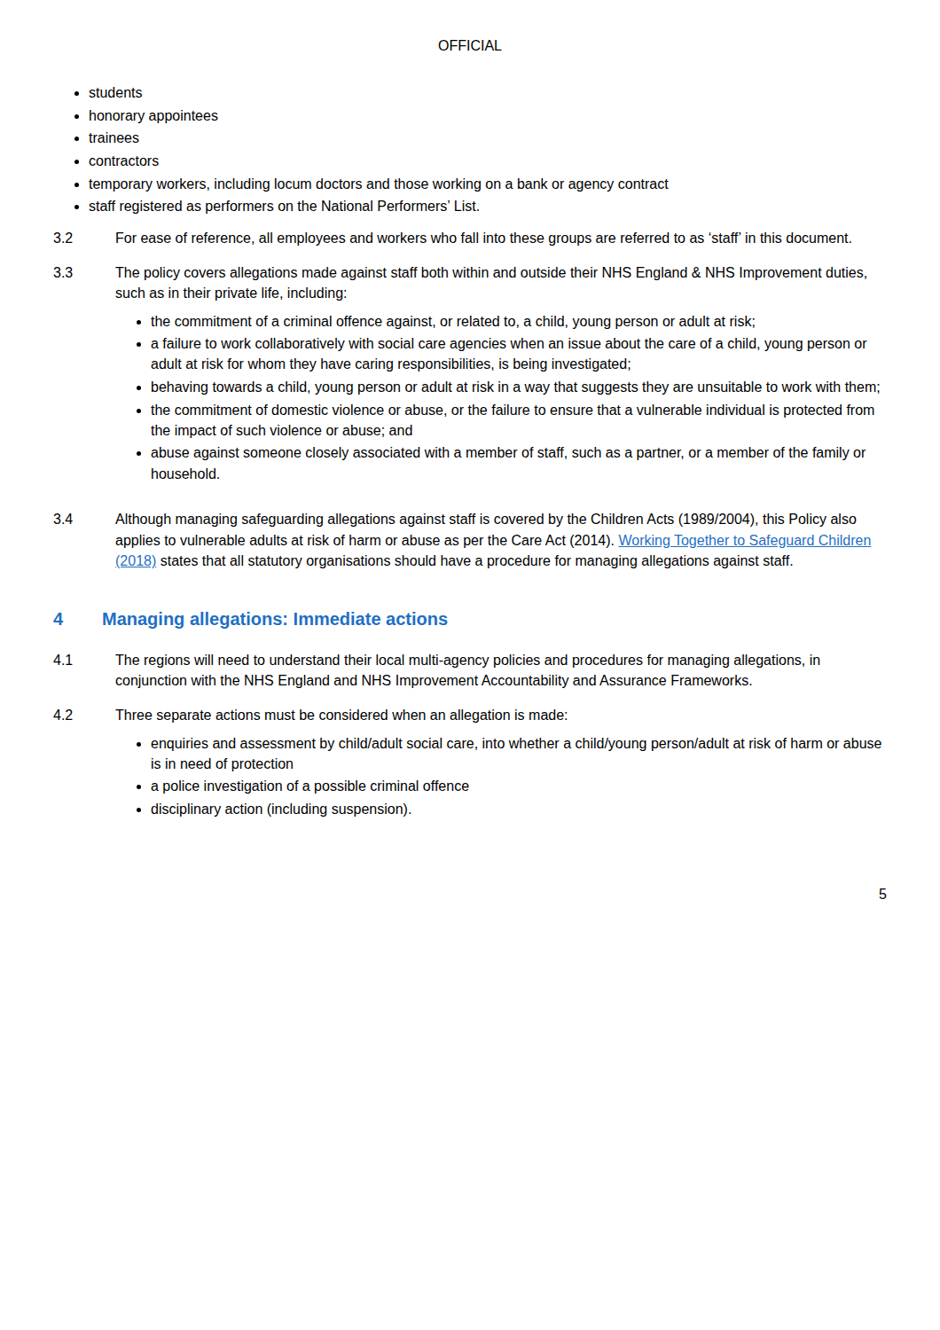OFFICIAL
students
honorary appointees
trainees
contractors
temporary workers, including locum doctors and those working on a bank or agency contract
staff registered as performers on the National Performers’ List.
3.2
For ease of reference, all employees and workers who fall into these groups are referred to as ‘staff’ in this document.
3.3
The policy covers allegations made against staff both within and outside their NHS England & NHS Improvement duties, such as in their private life, including:
the commitment of a criminal offence against, or related to, a child, young person or adult at risk;
a failure to work collaboratively with social care agencies when an issue about the care of a child, young person or adult at risk for whom they have caring responsibilities, is being investigated;
behaving towards a child, young person or adult at risk in a way that suggests they are unsuitable to work with them;
the commitment of domestic violence or abuse, or the failure to ensure that a vulnerable individual is protected from the impact of such violence or abuse; and
abuse against someone closely associated with a member of staff, such as a partner, or a member of the family or household.
3.4
Although managing safeguarding allegations against staff is covered by the Children Acts (1989/2004), this Policy also applies to vulnerable adults at risk of harm or abuse as per the Care Act (2014). Working Together to Safeguard Children (2018) states that all statutory organisations should have a procedure for managing allegations against staff.
4 Managing allegations: Immediate actions
4.1
The regions will need to understand their local multi-agency policies and procedures for managing allegations, in conjunction with the NHS England and NHS Improvement Accountability and Assurance Frameworks.
4.2
Three separate actions must be considered when an allegation is made:
enquiries and assessment by child/adult social care, into whether a child/young person/adult at risk of harm or abuse is in need of protection
a police investigation of a possible criminal offence
disciplinary action (including suspension).
5